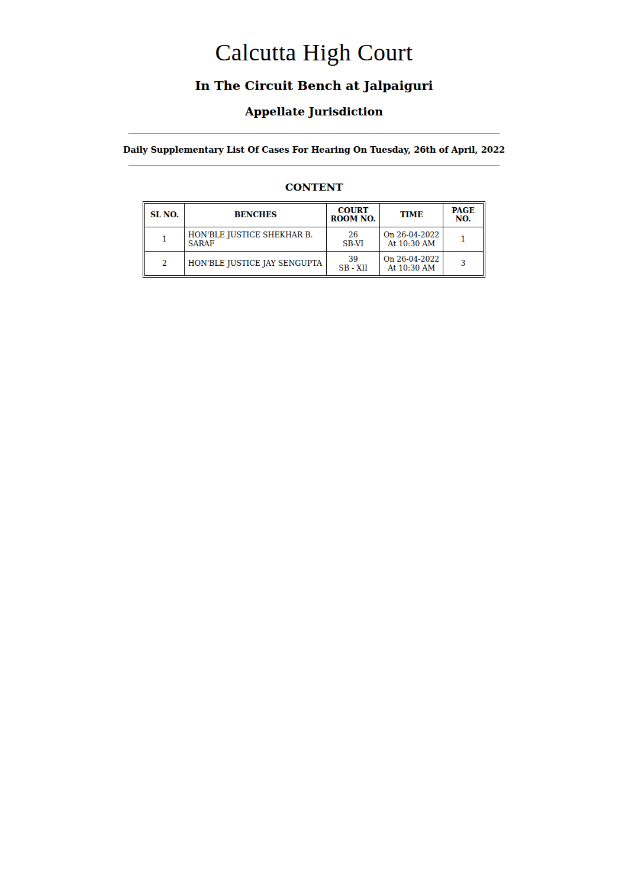Calcutta High Court
In The Circuit Bench at Jalpaiguri
Appellate Jurisdiction
Daily Supplementary List Of Cases For Hearing On Tuesday, 26th of April, 2022
CONTENT
| SL NO. | BENCHES | COURT ROOM NO. | TIME | PAGE NO. |
| --- | --- | --- | --- | --- |
| 1 | HON'BLE JUSTICE SHEKHAR B. SARAF | 26 SB-VI | On 26-04-2022 At 10:30 AM | 1 |
| 2 | HON'BLE JUSTICE JAY SENGUPTA | 39 SB - XII | On 26-04-2022 At 10:30 AM | 3 |